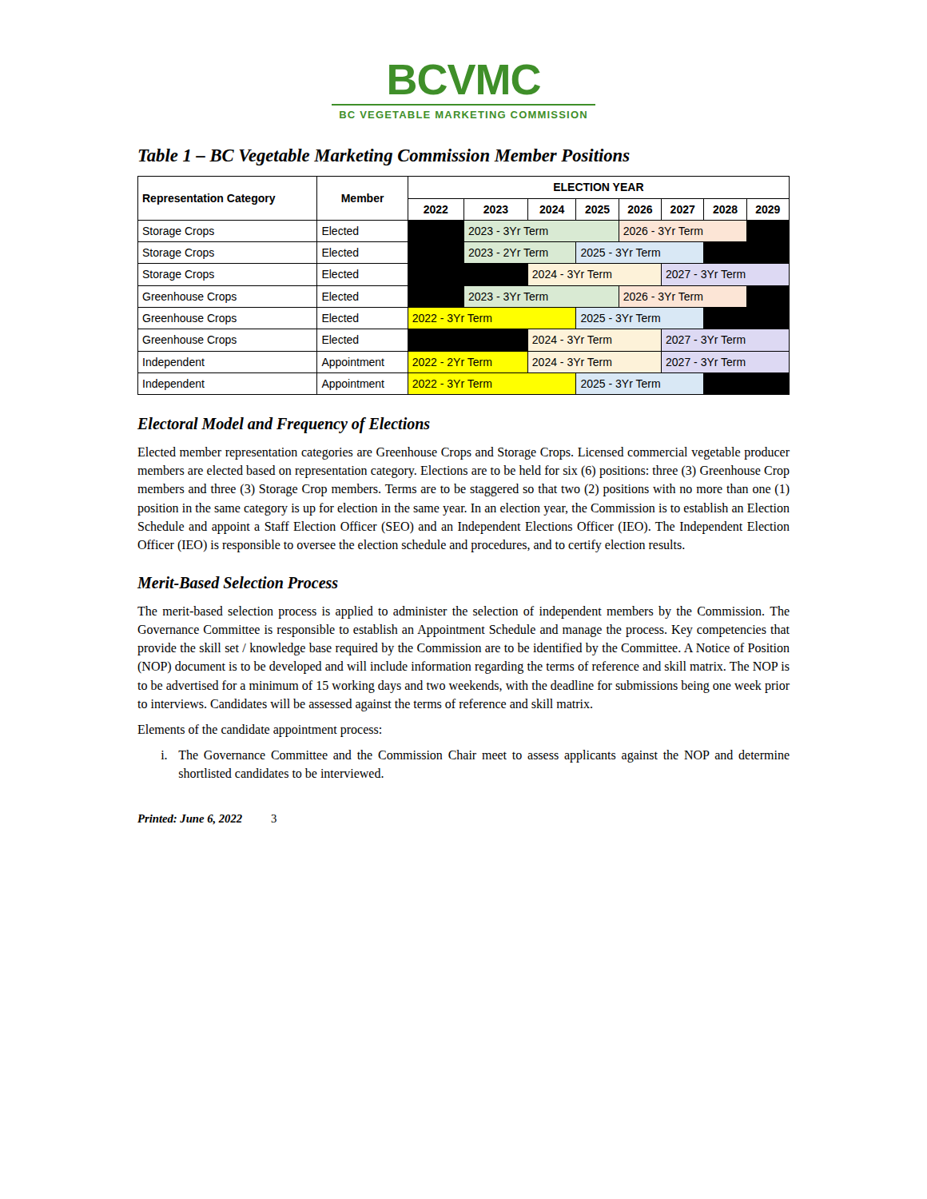BCVMC
BC VEGETABLE MARKETING COMMISSION
Table 1 – BC Vegetable Marketing Commission Member Positions
| Representation Category | Member | ELECTION YEAR |
| --- | --- | --- |
| 2022 | 2023 | 2024 | 2025 | 2026 | 2027 | 2028 | 2029 |
| Storage Crops | Elected | | 2023 - 3Yr Term | 2026 - 3Yr Term | |
| Storage Crops | Elected | | 2023 - 2Yr Term | 2025 - 3Yr Term | | |
| Storage Crops | Elected | | | 2024 - 3Yr Term | 2027 - 3Yr Term |
| Greenhouse Crops | Elected | | 2023 - 3Yr Term | 2026 - 3Yr Term | |
| Greenhouse Crops | Elected | 2022 - 3Yr Term | 2025 - 3Yr Term | | |
| Greenhouse Crops | Elected | | | 2024 - 3Yr Term | 2027 - 3Yr Term |
| Independent | Appointment | 2022 - 2Yr Term | 2024 - 3Yr Term | 2027 - 3Yr Term |
| Independent | Appointment | 2022 - 3Yr Term | 2025 - 3Yr Term | | |
Electoral Model and Frequency of Elections
Elected member representation categories are Greenhouse Crops and Storage Crops. Licensed commercial vegetable producer members are elected based on representation category. Elections are to be held for six (6) positions: three (3) Greenhouse Crop members and three (3) Storage Crop members. Terms are to be staggered so that two (2) positions with no more than one (1) position in the same category is up for election in the same year. In an election year, the Commission is to establish an Election Schedule and appoint a Staff Election Officer (SEO) and an Independent Elections Officer (IEO). The Independent Election Officer (IEO) is responsible to oversee the election schedule and procedures, and to certify election results.
Merit-Based Selection Process
The merit-based selection process is applied to administer the selection of independent members by the Commission. The Governance Committee is responsible to establish an Appointment Schedule and manage the process. Key competencies that provide the skill set / knowledge base required by the Commission are to be identified by the Committee. A Notice of Position (NOP) document is to be developed and will include information regarding the terms of reference and skill matrix. The NOP is to be advertised for a minimum of 15 working days and two weekends, with the deadline for submissions being one week prior to interviews. Candidates will be assessed against the terms of reference and skill matrix.
Elements of the candidate appointment process:
The Governance Committee and the Commission Chair meet to assess applicants against the NOP and determine shortlisted candidates to be interviewed.
Printed: June 6, 2022 3